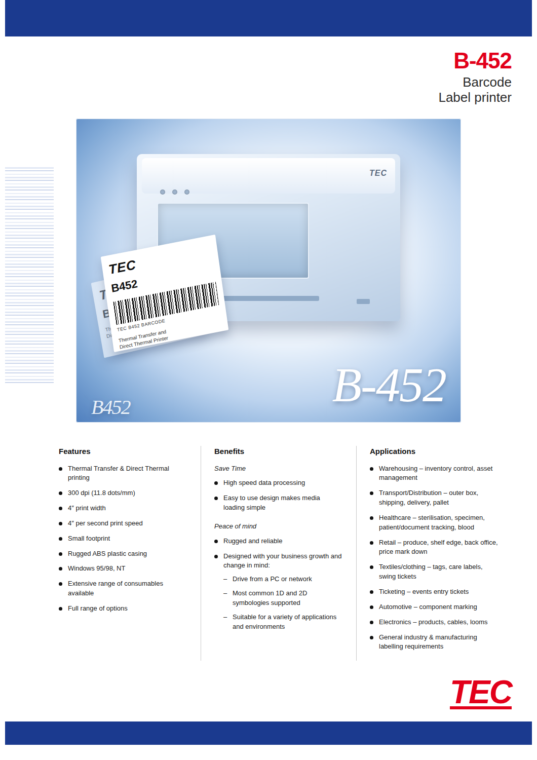B-452
Barcode
Label printer
TEC
B452
Thermal Transfer and
Direct Thermal Printer
TEC
TEC
B452
TEC B452 BARCODE
Thermal Transfer and
Direct Thermal Printer
B-452
B452
Features
Thermal Transfer & Direct Thermal printing
300 dpi (11.8 dots/mm)
4″ print width
4″ per second print speed
Small footprint
Rugged ABS plastic casing
Windows 95/98, NT
Extensive range of consumables available
Full range of options
Benefits
Save Time
High speed data processing
Easy to use design makes media loading simple
Peace of mind
Rugged and reliable
Designed with your business growth and change in mind:
Drive from a PC or network
Most common 1D and 2D symbologies supported
Suitable for a variety of applications and environments
Applications
Warehousing – inventory control, asset management
Transport/Distribution – outer box, shipping, delivery, pallet
Healthcare – sterilisation, specimen, patient/document tracking, blood
Retail – produce, shelf edge, back office, price mark down
Textiles/clothing – tags, care labels, swing tickets
Ticketing – events entry tickets
Automotive – component marking
Electronics – products, cables, looms
General industry & manufacturing labelling requirements
TEC